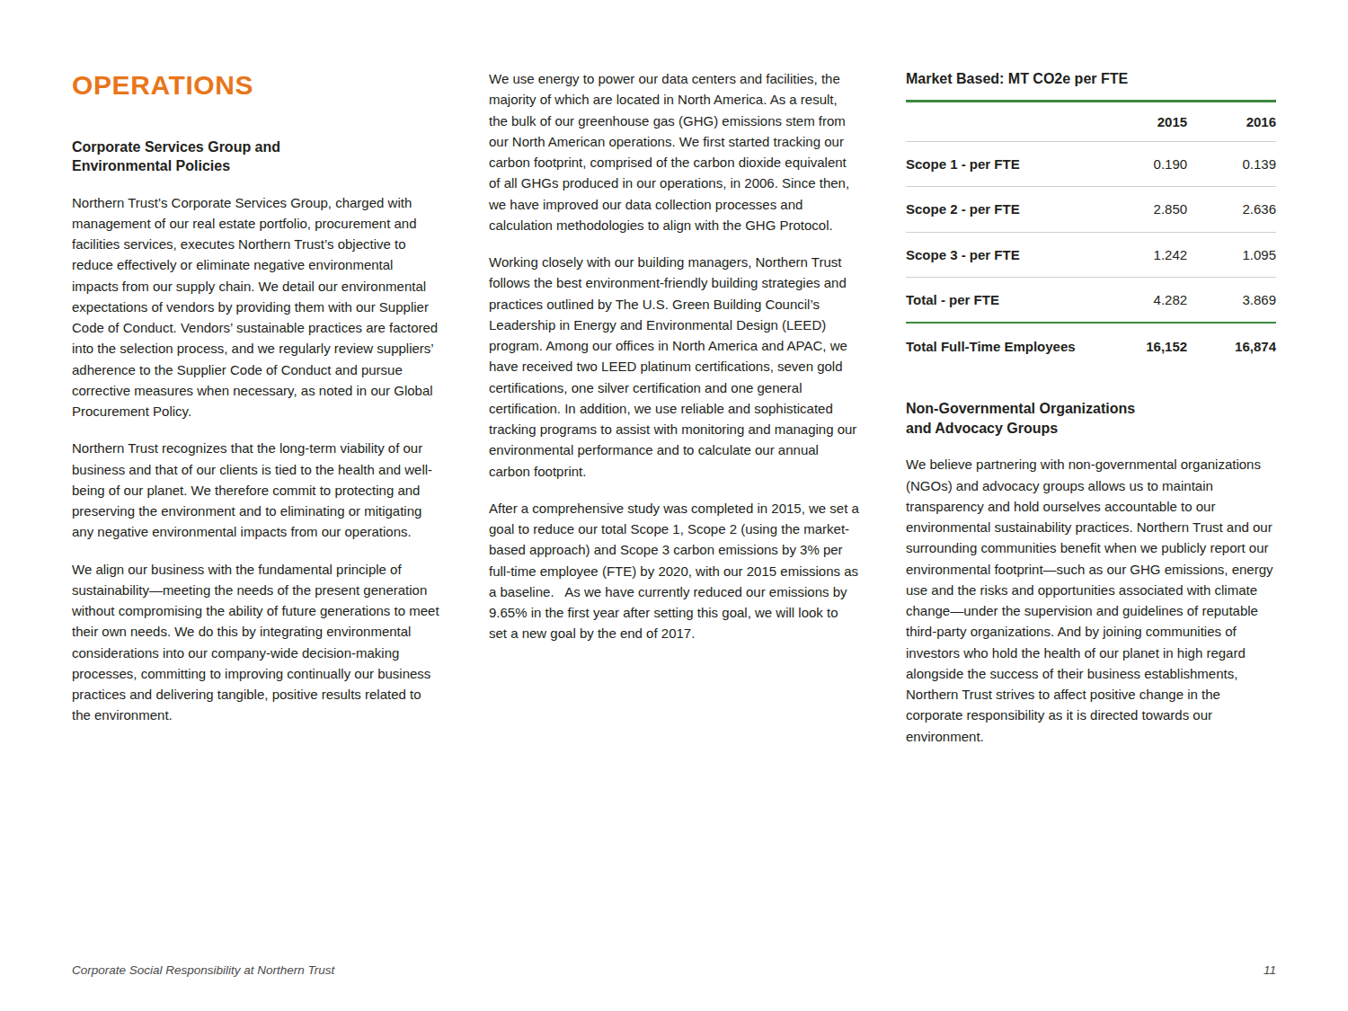Operations
Corporate Services Group and
Environmental Policies
Northern Trust’s Corporate Services Group, charged with management of our real estate portfolio, procurement and facilities services, executes Northern Trust’s objective to reduce effectively or eliminate negative environmental impacts from our supply chain. We detail our environmental expectations of vendors by providing them with our Supplier Code of Conduct. Vendors’ sustainable practices are factored into the selection process, and we regularly review suppliers’ adherence to the Supplier Code of Conduct and pursue corrective measures when necessary, as noted in our Global Procurement Policy.
Northern Trust recognizes that the long-term viability of our business and that of our clients is tied to the health and well-being of our planet. We therefore commit to protecting and preserving the environment and to eliminating or mitigating any negative environmental impacts from our operations.
We align our business with the fundamental principle of sustainability—meeting the needs of the present generation without compromising the ability of future generations to meet their own needs. We do this by integrating environmental considerations into our company-wide decision-making processes, committing to improving continually our business practices and delivering tangible, positive results related to the environment.
We use energy to power our data centers and facilities, the majority of which are located in North America. As a result, the bulk of our greenhouse gas (GHG) emissions stem from our North American operations. We first started tracking our carbon footprint, comprised of the carbon dioxide equivalent of all GHGs produced in our operations, in 2006. Since then, we have improved our data collection processes and calculation methodologies to align with the GHG Protocol.
Working closely with our building managers, Northern Trust follows the best environment-friendly building strategies and practices outlined by The U.S. Green Building Council’s Leadership in Energy and Environmental Design (LEED) program. Among our offices in North America and APAC, we have received two LEED platinum certifications, seven gold certifications, one silver certification and one general certification. In addition, we use reliable and sophisticated tracking programs to assist with monitoring and managing our environmental performance and to calculate our annual carbon footprint.
After a comprehensive study was completed in 2015, we set a goal to reduce our total Scope 1, Scope 2 (using the market-based approach) and Scope 3 carbon emissions by 3% per full-time employee (FTE) by 2020, with our 2015 emissions as a baseline. As we have currently reduced our emissions by 9.65% in the first year after setting this goal, we will look to set a new goal by the end of 2017.
Market Based: MT CO2e per FTE
| | 2015 | 2016 |
| --- | --- | --- |
| Scope 1 - per FTE | 0.190 | 0.139 |
| Scope 2 - per FTE | 2.850 | 2.636 |
| Scope 3 - per FTE | 1.242 | 1.095 |
| Total - per FTE | 4.282 | 3.869 |
| Total Full-Time Employees | 16,152 | 16,874 |
Non-Governmental Organizations
and Advocacy Groups
We believe partnering with non-governmental organizations (NGOs) and advocacy groups allows us to maintain transparency and hold ourselves accountable to our environmental sustainability practices. Northern Trust and our surrounding communities benefit when we publicly report our environmental footprint—such as our GHG emissions, energy use and the risks and opportunities associated with climate change—under the supervision and guidelines of reputable third-party organizations. And by joining communities of investors who hold the health of our planet in high regard alongside the success of their business establishments, Northern Trust strives to affect positive change in the corporate responsibility as it is directed towards our environment.
Corporate Social Responsibility at Northern Trust 11